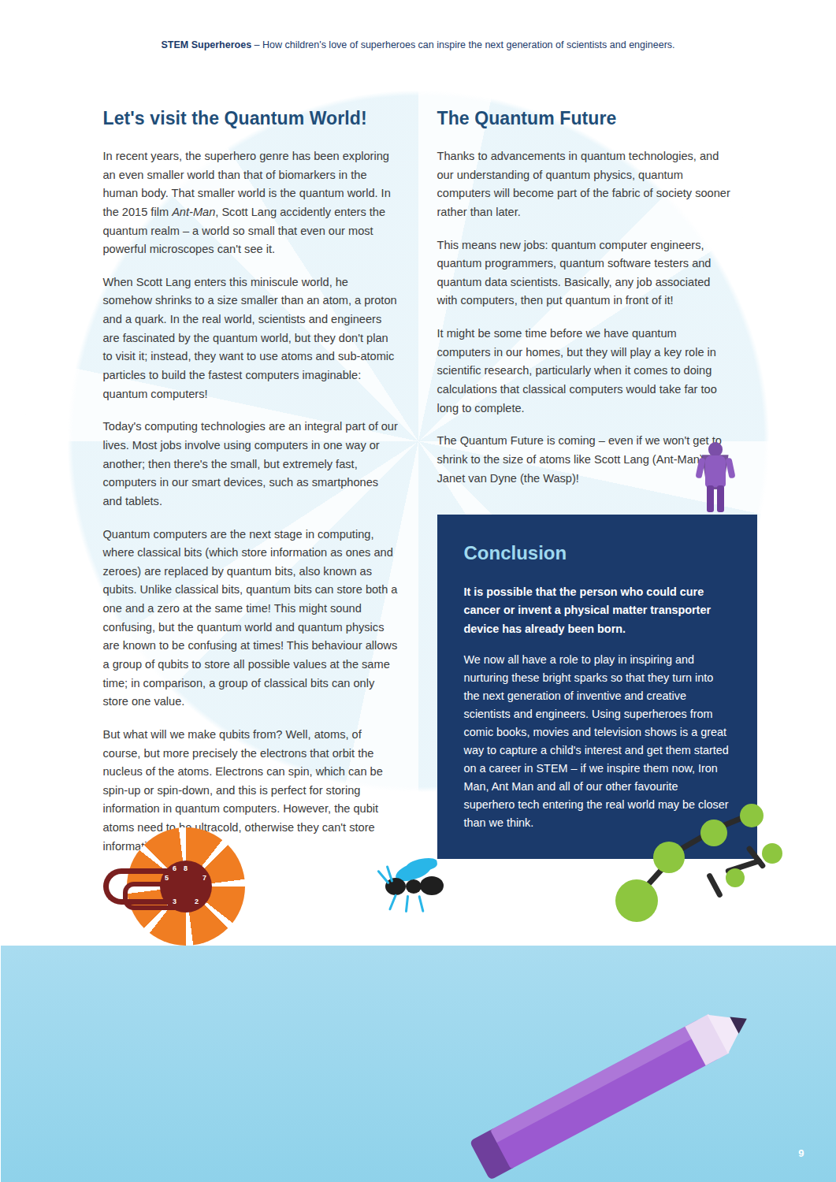STEM Superheroes – How children's love of superheroes can inspire the next generation of scientists and engineers.
Let's visit the Quantum World!
In recent years, the superhero genre has been exploring an even smaller world than that of biomarkers in the human body. That smaller world is the quantum world. In the 2015 film Ant-Man, Scott Lang accidently enters the quantum realm – a world so small that even our most powerful microscopes can't see it.
When Scott Lang enters this miniscule world, he somehow shrinks to a size smaller than an atom, a proton and a quark. In the real world, scientists and engineers are fascinated by the quantum world, but they don't plan to visit it; instead, they want to use atoms and sub-atomic particles to build the fastest computers imaginable: quantum computers!
Today's computing technologies are an integral part of our lives. Most jobs involve using computers in one way or another; then there's the small, but extremely fast, computers in our smart devices, such as smartphones and tablets.
Quantum computers are the next stage in computing, where classical bits (which store information as ones and zeroes) are replaced by quantum bits, also known as qubits. Unlike classical bits, quantum bits can store both a one and a zero at the same time! This might sound confusing, but the quantum world and quantum physics are known to be confusing at times! This behaviour allows a group of qubits to store all possible values at the same time; in comparison, a group of classical bits can only store one value.
But what will we make qubits from? Well, atoms, of course, but more precisely the electrons that orbit the nucleus of the atoms. Electrons can spin, which can be spin-up or spin-down, and this is perfect for storing information in quantum computers. However, the qubit atoms need to be ultracold, otherwise they can't store information.
The Quantum Future
Thanks to advancements in quantum technologies, and our understanding of quantum physics, quantum computers will become part of the fabric of society sooner rather than later.
This means new jobs: quantum computer engineers, quantum programmers, quantum software testers and quantum data scientists. Basically, any job associated with computers, then put quantum in front of it!
It might be some time before we have quantum computers in our homes, but they will play a key role in scientific research, particularly when it comes to doing calculations that classical computers would take far too long to complete.
The Quantum Future is coming – even if we won't get to shrink to the size of atoms like Scott Lang (Ant-Man) or Janet van Dyne (the Wasp)!
Conclusion
It is possible that the person who could cure cancer or invent a physical matter transporter device has already been born.
We now all have a role to play in inspiring and nurturing these bright sparks so that they turn into the next generation of inventive and creative scientists and engineers. Using superheroes from comic books, movies and television shows is a great way to capture a child's interest and get them started on a career in STEM – if we inspire them now, Iron Man, Ant Man and all of our other favourite superhero tech entering the real world may be closer than we think.
8 7 2 3 5 6
9